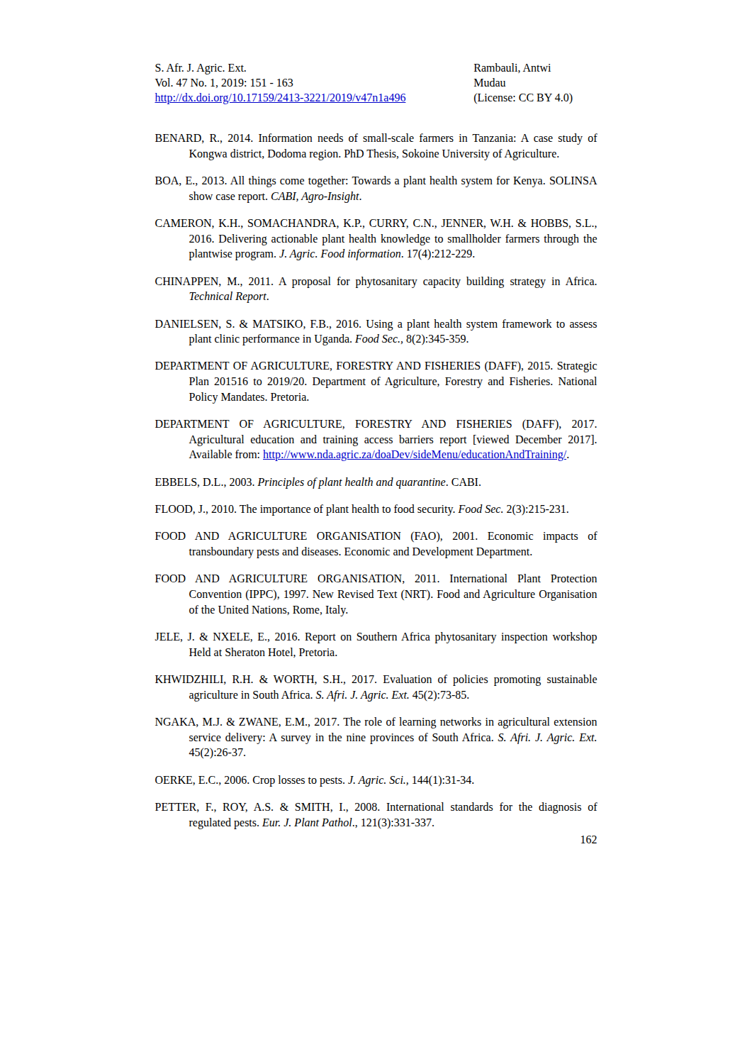| S. Afr. J. Agric. Ext. | Rambauli, Antwi |
| Vol. 47 No. 1, 2019: 151 - 163 | Mudau |
| http://dx.doi.org/10.17159/2413-3221/2019/v47n1a496 | (License: CC BY 4.0) |
BENARD, R., 2014. Information needs of small-scale farmers in Tanzania: A case study of Kongwa district, Dodoma region. PhD Thesis, Sokoine University of Agriculture.
BOA, E., 2013. All things come together: Towards a plant health system for Kenya. SOLINSA show case report. CABI, Agro-Insight.
CAMERON, K.H., SOMACHANDRA, K.P., CURRY, C.N., JENNER, W.H. & HOBBS, S.L., 2016. Delivering actionable plant health knowledge to smallholder farmers through the plantwise program. J. Agric. Food information. 17(4):212-229.
CHINAPPEN, M., 2011. A proposal for phytosanitary capacity building strategy in Africa. Technical Report.
DANIELSEN, S. & MATSIKO, F.B., 2016. Using a plant health system framework to assess plant clinic performance in Uganda. Food Sec., 8(2):345-359.
DEPARTMENT OF AGRICULTURE, FORESTRY AND FISHERIES (DAFF), 2015. Strategic Plan 201516 to 2019/20. Department of Agriculture, Forestry and Fisheries. National Policy Mandates. Pretoria.
DEPARTMENT OF AGRICULTURE, FORESTRY AND FISHERIES (DAFF), 2017. Agricultural education and training access barriers report [viewed December 2017]. Available from: http://www.nda.agric.za/doaDev/sideMenu/educationAndTraining/.
EBBELS, D.L., 2003. Principles of plant health and quarantine. CABI.
FLOOD, J., 2010. The importance of plant health to food security. Food Sec. 2(3):215-231.
FOOD AND AGRICULTURE ORGANISATION (FAO), 2001. Economic impacts of transboundary pests and diseases. Economic and Development Department.
FOOD AND AGRICULTURE ORGANISATION, 2011. International Plant Protection Convention (IPPC), 1997. New Revised Text (NRT). Food and Agriculture Organisation of the United Nations, Rome, Italy.
JELE, J. & NXELE, E., 2016. Report on Southern Africa phytosanitary inspection workshop Held at Sheraton Hotel, Pretoria.
KHWIDZHILI, R.H. & WORTH, S.H., 2017. Evaluation of policies promoting sustainable agriculture in South Africa. S. Afri. J. Agric. Ext. 45(2):73-85.
NGAKA, M.J. & ZWANE, E.M., 2017. The role of learning networks in agricultural extension service delivery: A survey in the nine provinces of South Africa. S. Afri. J. Agric. Ext. 45(2):26-37.
OERKE, E.C., 2006. Crop losses to pests. J. Agric. Sci., 144(1):31-34.
PETTER, F., ROY, A.S. & SMITH, I., 2008. International standards for the diagnosis of regulated pests. Eur. J. Plant Pathol., 121(3):331-337.
162